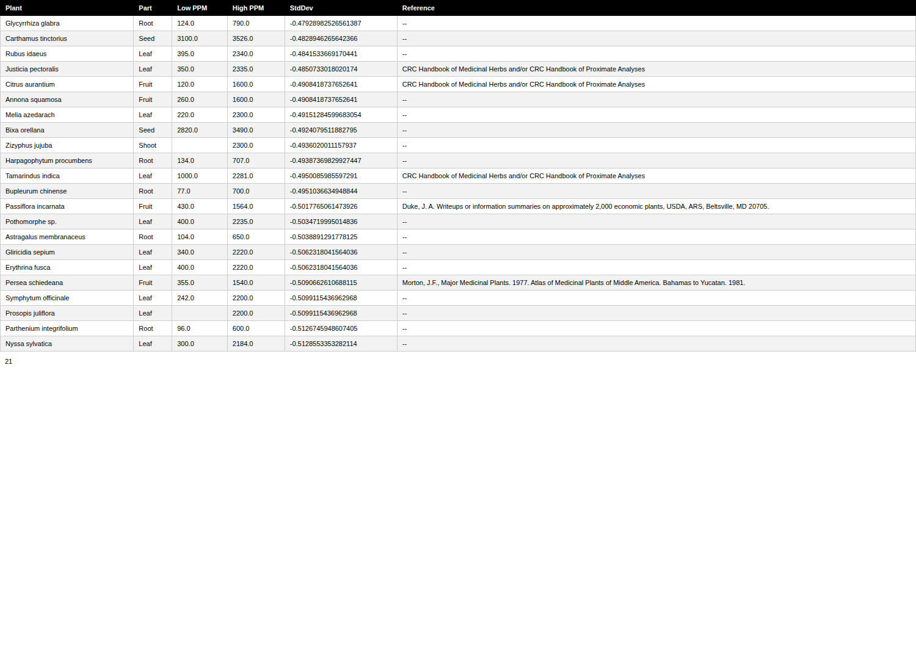| Plant | Part | Low PPM | High PPM | StdDev | Reference |
| --- | --- | --- | --- | --- | --- |
| Glycyrrhiza glabra | Root | 124.0 | 790.0 | -0.47928982526561387 | -- |
| Carthamus tinctorius | Seed | 3100.0 | 3526.0 | -0.4828946265642366 | -- |
| Rubus idaeus | Leaf | 395.0 | 2340.0 | -0.4841533669170441 | -- |
| Justicia pectoralis | Leaf | 350.0 | 2335.0 | -0.4850733018020174 | CRC Handbook of Medicinal Herbs and/or CRC Handbook of Proximate Analyses |
| Citrus aurantium | Fruit | 120.0 | 1600.0 | -0.4908418737652641 | CRC Handbook of Medicinal Herbs and/or CRC Handbook of Proximate Analyses |
| Annona squamosa | Fruit | 260.0 | 1600.0 | -0.4908418737652641 | -- |
| Melia azedarach | Leaf | 220.0 | 2300.0 | -0.49151284599683054 | -- |
| Bixa orellana | Seed | 2820.0 | 3490.0 | -0.4924079511882795 | -- |
| Zizyphus jujuba | Shoot | | 2300.0 | -0.4936020011157937 | -- |
| Harpagophytum procumbens | Root | 134.0 | 707.0 | -0.49387369829927447 | -- |
| Tamarindus indica | Leaf | 1000.0 | 2281.0 | -0.4950085985597291 | CRC Handbook of Medicinal Herbs and/or CRC Handbook of Proximate Analyses |
| Bupleurum chinense | Root | 77.0 | 700.0 | -0.4951036634948844 | -- |
| Passiflora incarnata | Fruit | 430.0 | 1564.0 | -0.5017765061473926 | Duke, J. A. Writeups or information summaries on approximately 2,000 economic plants, USDA, ARS, Beltsville, MD 20705. |
| Pothomorphe sp. | Leaf | 400.0 | 2235.0 | -0.5034719995014836 | -- |
| Astragalus membranaceus | Root | 104.0 | 650.0 | -0.5038891291778125 | -- |
| Gliricidia sepium | Leaf | 340.0 | 2220.0 | -0.5062318041564036 | -- |
| Erythrina fusca | Leaf | 400.0 | 2220.0 | -0.5062318041564036 | -- |
| Persea schiedeana | Fruit | 355.0 | 1540.0 | -0.5090662610688115 | Morton, J.F., Major Medicinal Plants. 1977. Atlas of Medicinal Plants of Middle America. Bahamas to Yucatan. 1981. |
| Symphytum officinale | Leaf | 242.0 | 2200.0 | -0.5099115436962968 | -- |
| Prosopis juliflora | Leaf | | 2200.0 | -0.5099115436962968 | -- |
| Parthenium integrifolium | Root | 96.0 | 600.0 | -0.5126745948607405 | -- |
| Nyssa sylvatica | Leaf | 300.0 | 2184.0 | -0.5128553353282114 | -- |
21